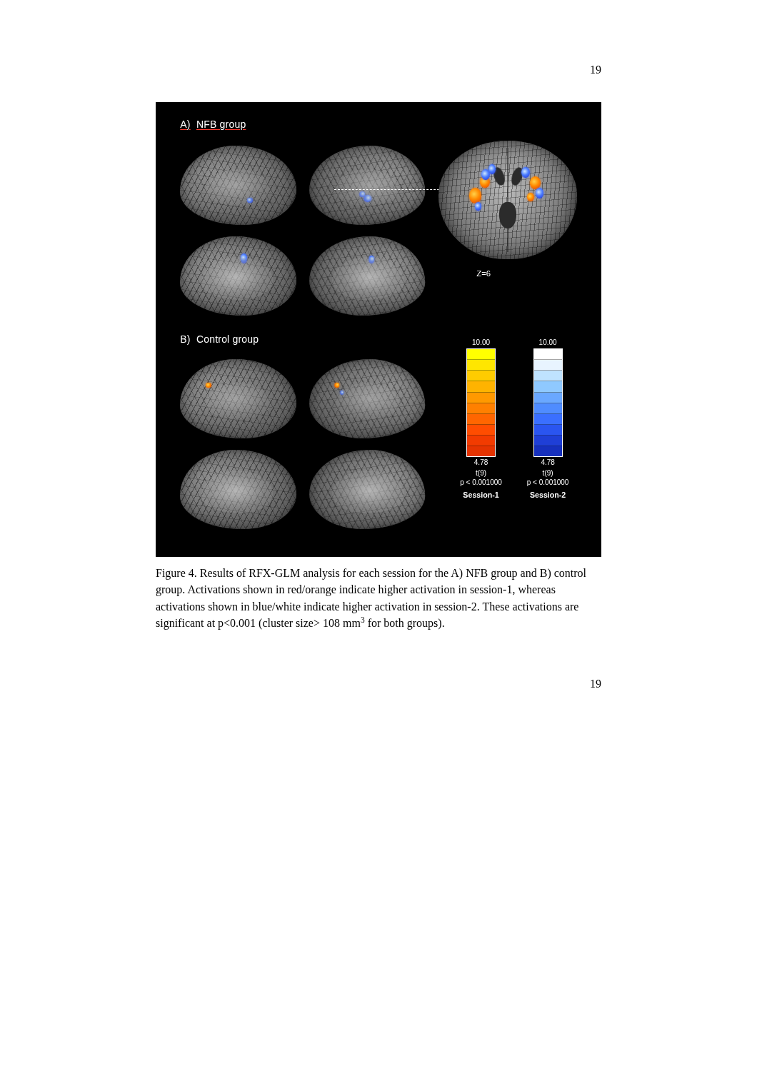19
A) NFB group
Z=6
B) Control group
10.00
4.78
t(9)
p < 0.001000
Session-1
10.00
4.78
t(9)
p < 0.001000
Session-2
Figure 4. Results of RFX-GLM analysis for each session for the A) NFB group and B) control group. Activations shown in red/orange indicate higher activation in session-1, whereas activations shown in blue/white indicate higher activation in session-2. These activations are significant at p<0.001 (cluster size> 108 mm3 for both groups).
19